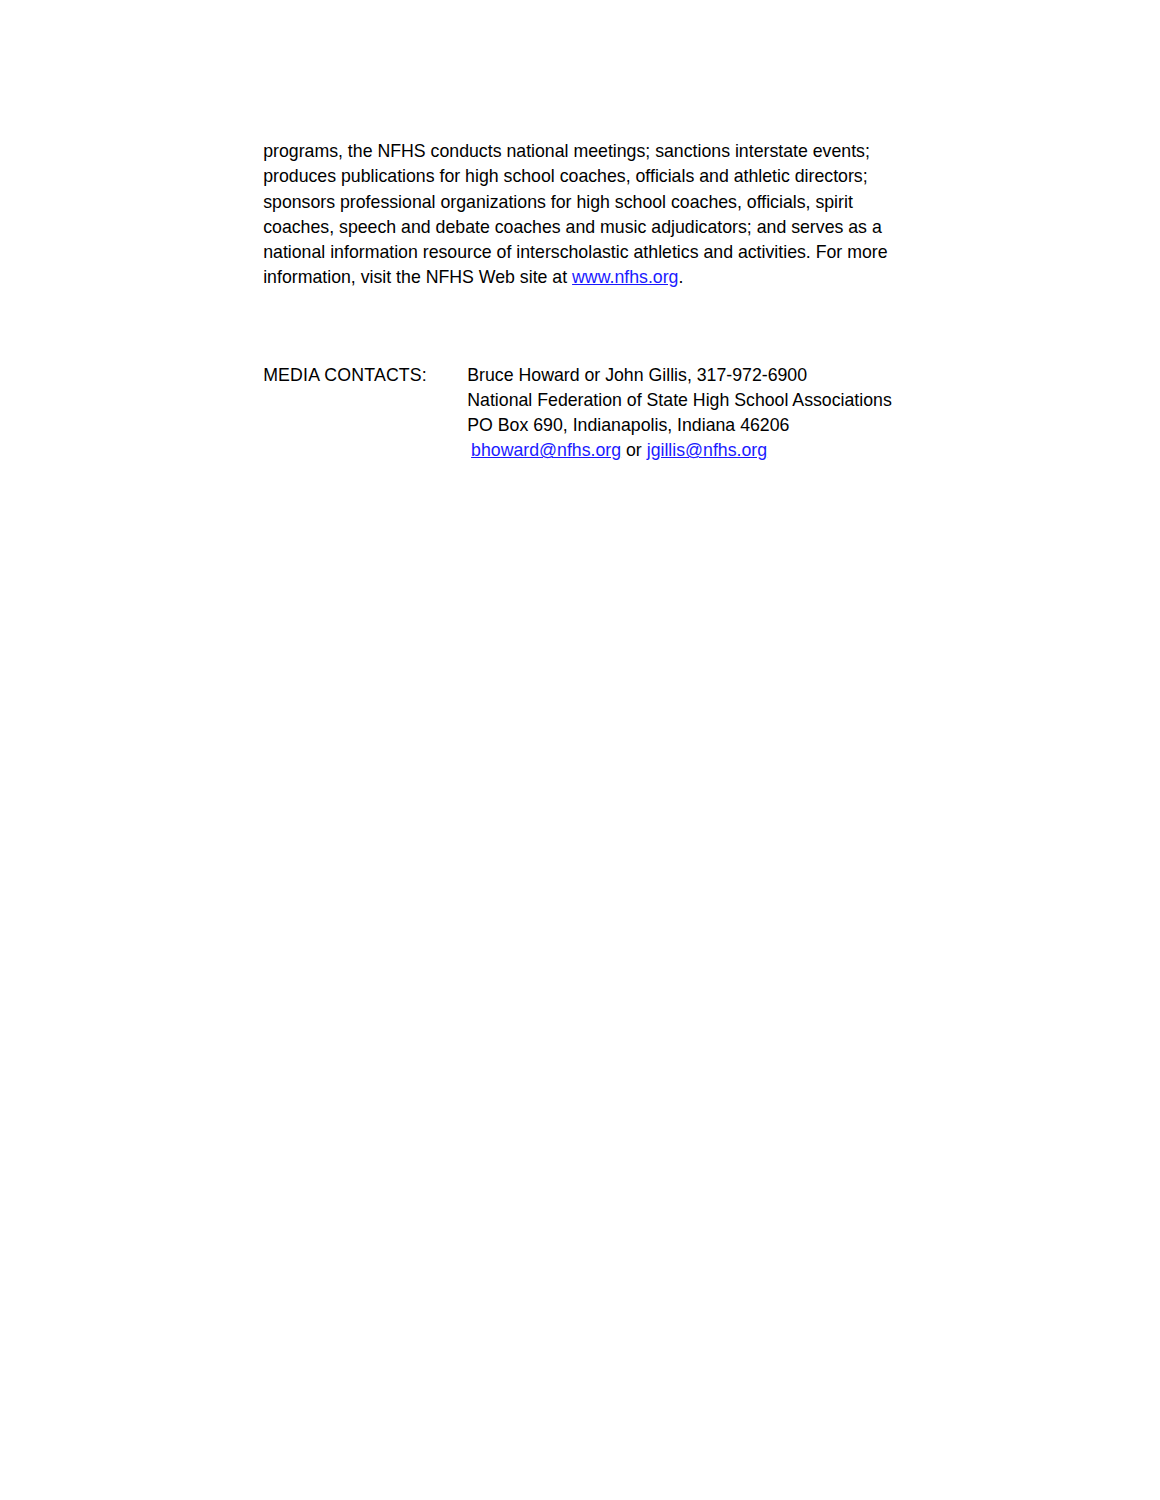programs, the NFHS conducts national meetings; sanctions interstate events; produces publications for high school coaches, officials and athletic directors; sponsors professional organizations for high school coaches, officials, spirit coaches, speech and debate coaches and music adjudicators; and serves as a national information resource of interscholastic athletics and activities. For more information, visit the NFHS Web site at www.nfhs.org.
| MEDIA CONTACTS: | Bruce Howard or John Gillis, 317-972-6900 National Federation of State High School Associations PO Box 690, Indianapolis, Indiana 46206 bhoward@nfhs.org or jgillis@nfhs.org |